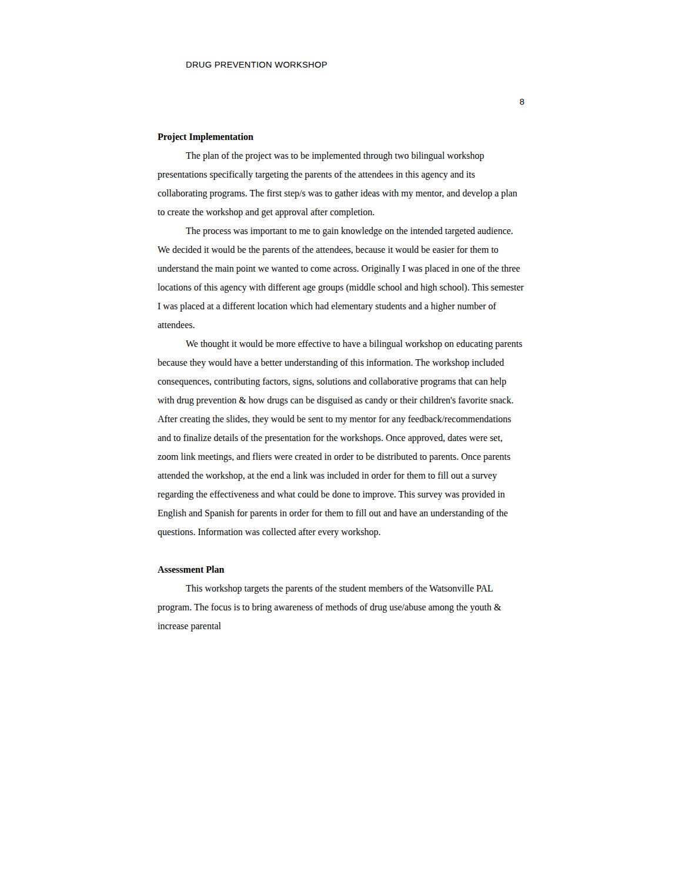Drug Prevention Workshop
8
Project Implementation
The plan of the project was to be implemented through two bilingual workshop presentations specifically targeting the parents of the attendees in this agency and its collaborating programs. The first step/s was to gather ideas with my mentor, and develop a plan to create the workshop and get approval after completion.
The process was important to me to gain knowledge on the intended targeted audience. We decided it would be the parents of the attendees, because it would be easier for them to understand the main point we wanted to come across. Originally I was placed in one of the three locations of this agency with different age groups (middle school and high school). This semester I was placed at a different location which had elementary students and a higher number of attendees.
We thought it would be more effective to have a bilingual workshop on educating parents because they would have a better understanding of this information. The workshop included consequences, contributing factors, signs, solutions and collaborative programs that can help with drug prevention & how drugs can be disguised as candy or their children's favorite snack. After creating the slides, they would be sent to my mentor for any feedback/recommendations and to finalize details of the presentation for the workshops. Once approved, dates were set, zoom link meetings, and fliers were created in order to be distributed to parents. Once parents attended the workshop, at the end a link was included in order for them to fill out a survey regarding the effectiveness and what could be done to improve. This survey was provided in English and Spanish for parents in order for them to fill out and have an understanding of the questions. Information was collected after every workshop.
Assessment Plan
This workshop targets the parents of the student members of the Watsonville PAL program. The focus is to bring awareness of methods of drug use/abuse among the youth & increase parental